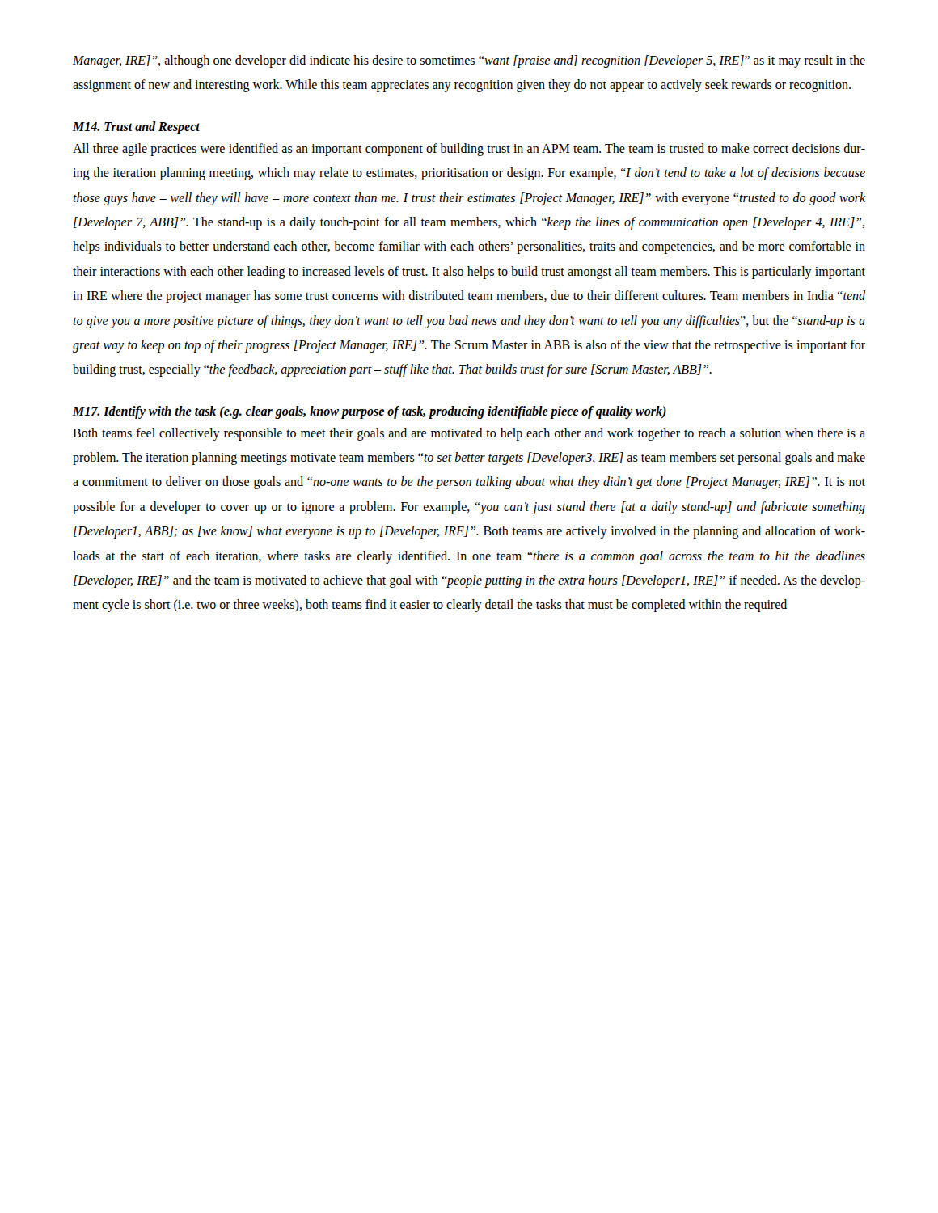Manager, IRE]”, although one developer did indicate his desire to sometimes “want [praise and] recognition [Developer 5, IRE]” as it may result in the assignment of new and interesting work. While this team appreciates any recognition given they do not appear to actively seek rewards or recognition.
M14. Trust and Respect
All three agile practices were identified as an important component of building trust in an APM team. The team is trusted to make correct decisions during the iteration planning meeting, which may relate to estimates, prioritisation or design. For example, “I don’t tend to take a lot of decisions because those guys have – well they will have – more context than me. I trust their estimates [Project Manager, IRE]” with everyone “trusted to do good work [Developer 7, ABB]”. The stand-up is a daily touch-point for all team members, which “keep the lines of communication open [Developer 4, IRE]”, helps individuals to better understand each other, become familiar with each others’ personalities, traits and competencies, and be more comfortable in their interactions with each other leading to increased levels of trust. It also helps to build trust amongst all team members. This is particularly important in IRE where the project manager has some trust concerns with distributed team members, due to their different cultures. Team members in India “tend to give you a more positive picture of things, they don’t want to tell you bad news and they don’t want to tell you any difficulties”, but the “stand-up is a great way to keep on top of their progress [Project Manager, IRE]”. The Scrum Master in ABB is also of the view that the retrospective is important for building trust, especially “the feedback, appreciation part – stuff like that. That builds trust for sure [Scrum Master, ABB]”.
M17. Identify with the task (e.g. clear goals, know purpose of task, producing identifiable piece of quality work)
Both teams feel collectively responsible to meet their goals and are motivated to help each other and work together to reach a solution when there is a problem. The iteration planning meetings motivate team members “to set better targets [Developer3, IRE] as team members set personal goals and make a commitment to deliver on those goals and “no-one wants to be the person talking about what they didn’t get done [Project Manager, IRE]”. It is not possible for a developer to cover up or to ignore a problem. For example, “you can’t just stand there [at a daily stand-up] and fabricate something [Developer1, ABB]; as [we know] what everyone is up to [Developer, IRE]”. Both teams are actively involved in the planning and allocation of workloads at the start of each iteration, where tasks are clearly identified. In one team “there is a common goal across the team to hit the deadlines [Developer, IRE]” and the team is motivated to achieve that goal with “people putting in the extra hours [Developer1, IRE]” if needed. As the development cycle is short (i.e. two or three weeks), both teams find it easier to clearly detail the tasks that must be completed within the required